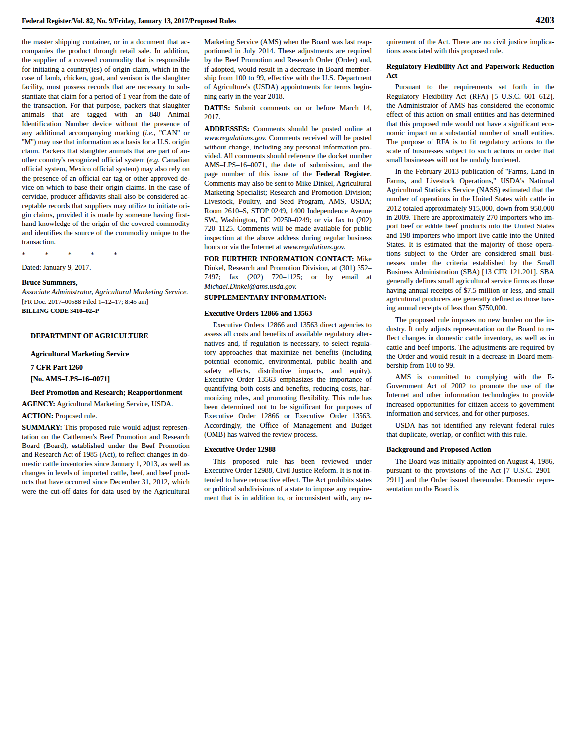Federal Register/Vol. 82, No. 9/Friday, January 13, 2017/Proposed Rules
4203
the master shipping container, or in a document that accompanies the product through retail sale. In addition, the supplier of a covered commodity that is responsible for initiating a country(ies) of origin claim, which in the case of lamb, chicken, goat, and venison is the slaughter facility, must possess records that are necessary to substantiate that claim for a period of 1 year from the date of the transaction. For that purpose, packers that slaughter animals that are tagged with an 840 Animal Identification Number device without the presence of any additional accompanying marking (i.e., ''CAN'' or ''M'') may use that information as a basis for a U.S. origin claim. Packers that slaughter animals that are part of another country's recognized official system (e.g. Canadian official system, Mexico official system) may also rely on the presence of an official ear tag or other approved device on which to base their origin claims. In the case of cervidae, producer affidavits shall also be considered acceptable records that suppliers may utilize to initiate origin claims, provided it is made by someone having first-hand knowledge of the origin of the covered commodity and identifies the source of the commodity unique to the transaction.
* * * * *
Dated: January 9, 2017.
Bruce Summners,
Associate Administrator, Agricultural Marketing Service.
[FR Doc. 2017–00588 Filed 1–12–17; 8:45 am]
BILLING CODE 3410–02–P
DEPARTMENT OF AGRICULTURE
Agricultural Marketing Service
7 CFR Part 1260
[No. AMS–LPS–16–0071]
Beef Promotion and Research; Reapportionment
AGENCY: Agricultural Marketing Service, USDA.
ACTION: Proposed rule.
SUMMARY: This proposed rule would adjust representation on the Cattlemen's Beef Promotion and Research Board (Board), established under the Beef Promotion and Research Act of 1985 (Act), to reflect changes in domestic cattle inventories since January 1, 2013, as well as changes in levels of imported cattle, beef, and beef products that have occurred since December 31, 2012, which were the cut-off dates for data used by the Agricultural Marketing Service (AMS) when the Board was last reapportioned in July 2014. These adjustments are required by the Beef Promotion and Research Order (Order) and, if adopted, would result in a decrease in Board membership from 100 to 99, effective with the U.S. Department of Agriculture's (USDA) appointments for terms beginning early in the year 2018.
DATES: Submit comments on or before March 14, 2017.
ADDRESSES: Comments should be posted online at www.regulations.gov. Comments received will be posted without change, including any personal information provided. All comments should reference the docket number AMS–LPS–16–0071, the date of submission, and the page number of this issue of the Federal Register. Comments may also be sent to Mike Dinkel, Agricultural Marketing Specialist; Research and Promotion Division; Livestock, Poultry, and Seed Program, AMS, USDA; Room 2610–S, STOP 0249, 1400 Independence Avenue SW., Washington, DC 20250–0249; or via fax to (202) 720–1125. Comments will be made available for public inspection at the above address during regular business hours or via the Internet at www.regulations.gov.
FOR FURTHER INFORMATION CONTACT: Mike Dinkel, Research and Promotion Division, at (301) 352–7497; fax (202) 720–1125; or by email at Michael.Dinkel@ams.usda.gov.
SUPPLEMENTARY INFORMATION:
Executive Orders 12866 and 13563
Executive Orders 12866 and 13563 direct agencies to assess all costs and benefits of available regulatory alternatives and, if regulation is necessary, to select regulatory approaches that maximize net benefits (including potential economic, environmental, public health and safety effects, distributive impacts, and equity). Executive Order 13563 emphasizes the importance of quantifying both costs and benefits, reducing costs, harmonizing rules, and promoting flexibility. This rule has been determined not to be significant for purposes of Executive Order 12866 or Executive Order 13563. Accordingly, the Office of Management and Budget (OMB) has waived the review process.
Executive Order 12988
This proposed rule has been reviewed under Executive Order 12988, Civil Justice Reform. It is not intended to have retroactive effect. The Act prohibits states or political subdivisions of a state to impose any requirement that is in addition to, or inconsistent with, any requirement of the Act. There are no civil justice implications associated with this proposed rule.
Regulatory Flexibility Act and Paperwork Reduction Act
Pursuant to the requirements set forth in the Regulatory Flexibility Act (RFA) [5 U.S.C. 601–612], the Administrator of AMS has considered the economic effect of this action on small entities and has determined that this proposed rule would not have a significant economic impact on a substantial number of small entities. The purpose of RFA is to fit regulatory actions to the scale of businesses subject to such actions in order that small businesses will not be unduly burdened.
In the February 2013 publication of ''Farms, Land in Farms, and Livestock Operations,'' USDA's National Agricultural Statistics Service (NASS) estimated that the number of operations in the United States with cattle in 2012 totaled approximately 915,000, down from 950,000 in 2009. There are approximately 270 importers who import beef or edible beef products into the United States and 198 importers who import live cattle into the United States. It is estimated that the majority of those operations subject to the Order are considered small businesses under the criteria established by the Small Business Administration (SBA) [13 CFR 121.201]. SBA generally defines small agricultural service firms as those having annual receipts of $7.5 million or less, and small agricultural producers are generally defined as those having annual receipts of less than $750,000.
The proposed rule imposes no new burden on the industry. It only adjusts representation on the Board to reflect changes in domestic cattle inventory, as well as in cattle and beef imports. The adjustments are required by the Order and would result in a decrease in Board membership from 100 to 99.
AMS is committed to complying with the E-Government Act of 2002 to promote the use of the Internet and other information technologies to provide increased opportunities for citizen access to government information and services, and for other purposes.
USDA has not identified any relevant federal rules that duplicate, overlap, or conflict with this rule.
Background and Proposed Action
The Board was initially appointed on August 4, 1986, pursuant to the provisions of the Act [7 U.S.C. 2901–2911] and the Order issued thereunder. Domestic representation on the Board is